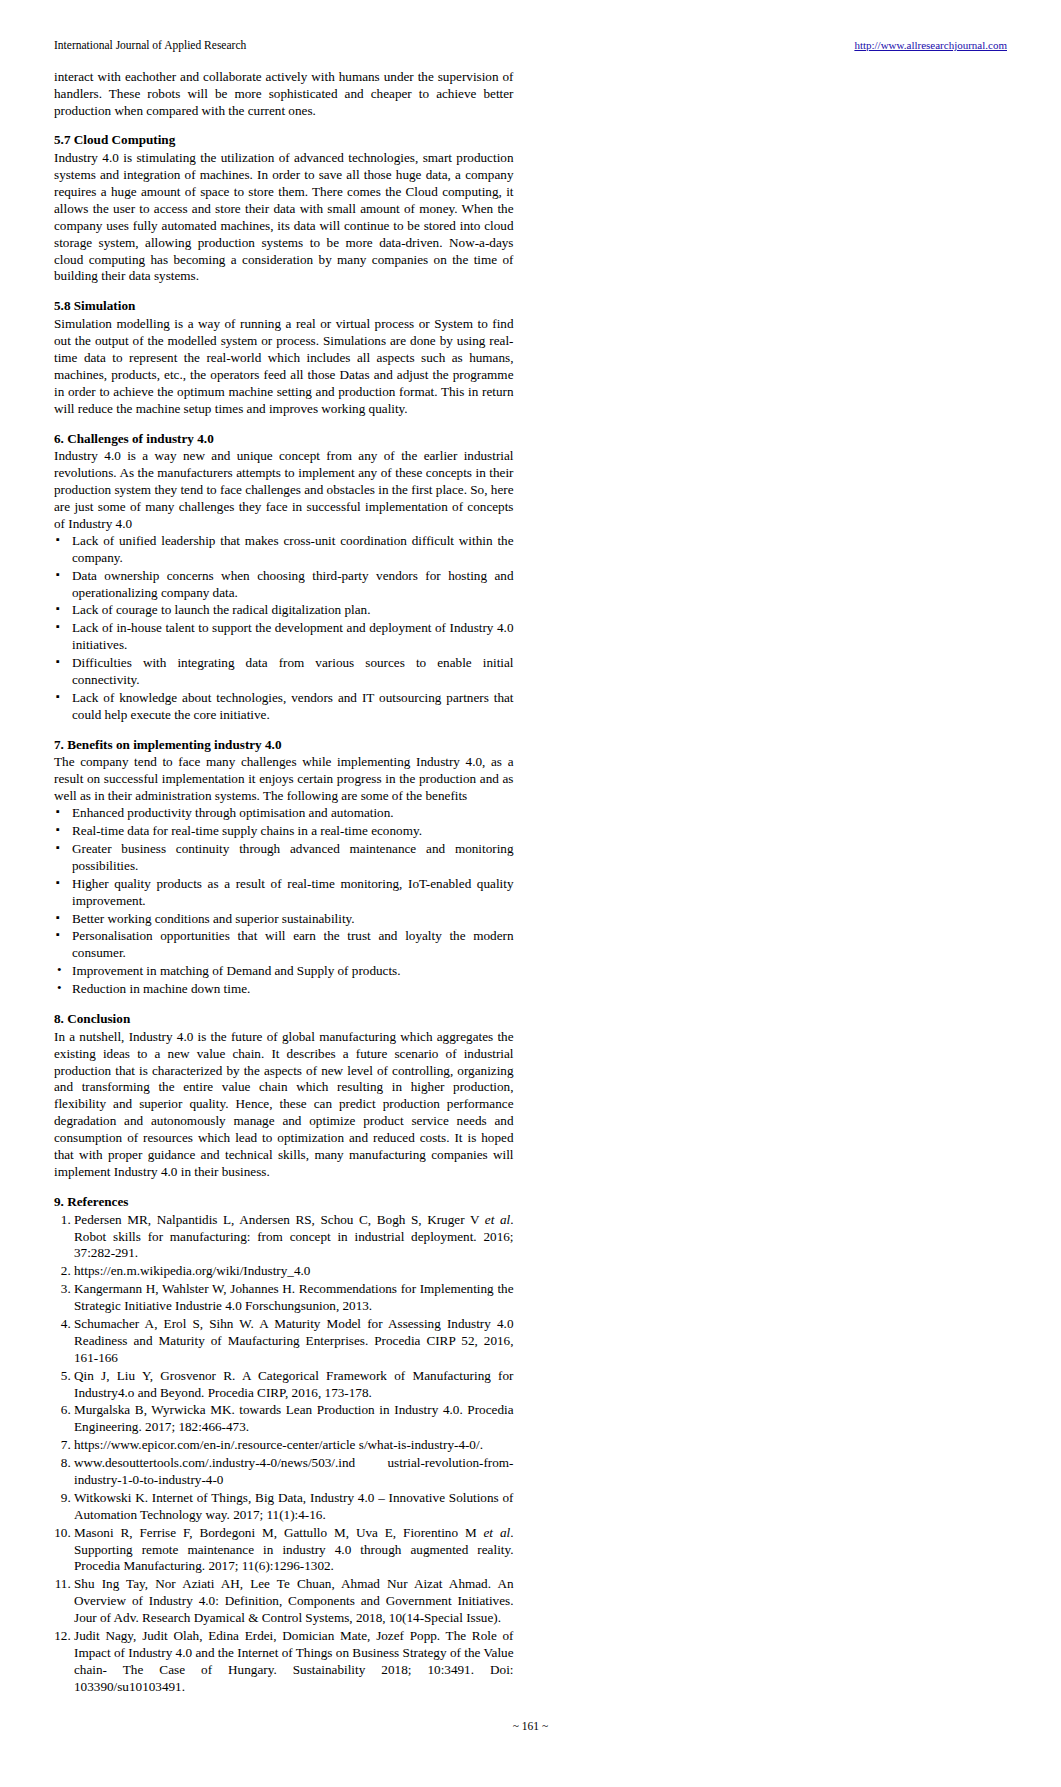International Journal of Applied Research http://www.allresearchjournal.com
interact with eachother and collaborate actively with humans under the supervision of handlers. These robots will be more sophisticated and cheaper to achieve better production when compared with the current ones.
5.7 Cloud Computing
Industry 4.0 is stimulating the utilization of advanced technologies, smart production systems and integration of machines. In order to save all those huge data, a company requires a huge amount of space to store them. There comes the Cloud computing, it allows the user to access and store their data with small amount of money. When the company uses fully automated machines, its data will continue to be stored into cloud storage system, allowing production systems to be more data-driven. Now-a-days cloud computing has becoming a consideration by many companies on the time of building their data systems.
5.8 Simulation
Simulation modelling is a way of running a real or virtual process or System to find out the output of the modelled system or process. Simulations are done by using real-time data to represent the real-world which includes all aspects such as humans, machines, products, etc., the operators feed all those Datas and adjust the programme in order to achieve the optimum machine setting and production format. This in return will reduce the machine setup times and improves working quality.
6. Challenges of industry 4.0
Industry 4.0 is a way new and unique concept from any of the earlier industrial revolutions. As the manufacturers attempts to implement any of these concepts in their production system they tend to face challenges and obstacles in the first place. So, here are just some of many challenges they face in successful implementation of concepts of Industry 4.0
Lack of unified leadership that makes cross-unit coordination difficult within the company.
Data ownership concerns when choosing third-party vendors for hosting and operationalizing company data.
Lack of courage to launch the radical digitalization plan.
Lack of in-house talent to support the development and deployment of Industry 4.0 initiatives.
Difficulties with integrating data from various sources to enable initial connectivity.
Lack of knowledge about technologies, vendors and IT outsourcing partners that could help execute the core initiative.
7. Benefits on implementing industry 4.0
The company tend to face many challenges while implementing Industry 4.0, as a result on successful implementation it enjoys certain progress in the production and as well as in their administration systems. The following are some of the benefits
Enhanced productivity through optimisation and automation.
Real-time data for real-time supply chains in a real-time economy.
Greater business continuity through advanced maintenance and monitoring possibilities.
Higher quality products as a result of real-time monitoring, IoT-enabled quality improvement.
Better working conditions and superior sustainability.
Personalisation opportunities that will earn the trust and loyalty the modern consumer.
Improvement in matching of Demand and Supply of products.
Reduction in machine down time.
8. Conclusion
In a nutshell, Industry 4.0 is the future of global manufacturing which aggregates the existing ideas to a new value chain. It describes a future scenario of industrial production that is characterized by the aspects of new level of controlling, organizing and transforming the entire value chain which resulting in higher production, flexibility and superior quality. Hence, these can predict production performance degradation and autonomously manage and optimize product service needs and consumption of resources which lead to optimization and reduced costs. It is hoped that with proper guidance and technical skills, many manufacturing companies will implement Industry 4.0 in their business.
9. References
Pedersen MR, Nalpantidis L, Andersen RS, Schou C, Bogh S, Kruger V et al. Robot skills for manufacturing: from concept in industrial deployment. 2016; 37:282-291.
https://en.m.wikipedia.org/wiki/Industry_4.0
Kangermann H, Wahlster W, Johannes H. Recommendations for Implementing the Strategic Initiative Industrie 4.0 Forschungsunion, 2013.
Schumacher A, Erol S, Sihn W. A Maturity Model for Assessing Industry 4.0 Readiness and Maturity of Maufacturing Enterprises. Procedia CIRP 52, 2016, 161-166
Qin J, Liu Y, Grosvenor R. A Categorical Framework of Manufacturing for Industry4.o and Beyond. Procedia CIRP, 2016, 173-178.
Murgalska B, Wyrwicka MK. towards Lean Production in Industry 4.0. Procedia Engineering. 2017; 182:466-473.
https://www.epicor.com/en-in/.resource-center/article s/what-is-industry-4-0/.
www.desouttertools.com/.industry-4-0/news/503/.ind ustrial-revolution-from-industry-1-0-to-industry-4-0
Witkowski K. Internet of Things, Big Data, Industry 4.0 – Innovative Solutions of Automation Technology way. 2017; 11(1):4-16.
Masoni R, Ferrise F, Bordegoni M, Gattullo M, Uva E, Fiorentino M et al. Supporting remote maintenance in industry 4.0 through augmented reality. Procedia Manufacturing. 2017; 11(6):1296-1302.
Shu Ing Tay, Nor Aziati AH, Lee Te Chuan, Ahmad Nur Aizat Ahmad. An Overview of Industry 4.0: Definition, Components and Government Initiatives. Jour of Adv. Research Dyamical & Control Systems, 2018, 10(14-Special Issue).
Judit Nagy, Judit Olah, Edina Erdei, Domician Mate, Jozef Popp. The Role of Impact of Industry 4.0 and the Internet of Things on Business Strategy of the Value chain- The Case of Hungary. Sustainability 2018; 10:3491. Doi: 103390/su10103491.
~ 161 ~